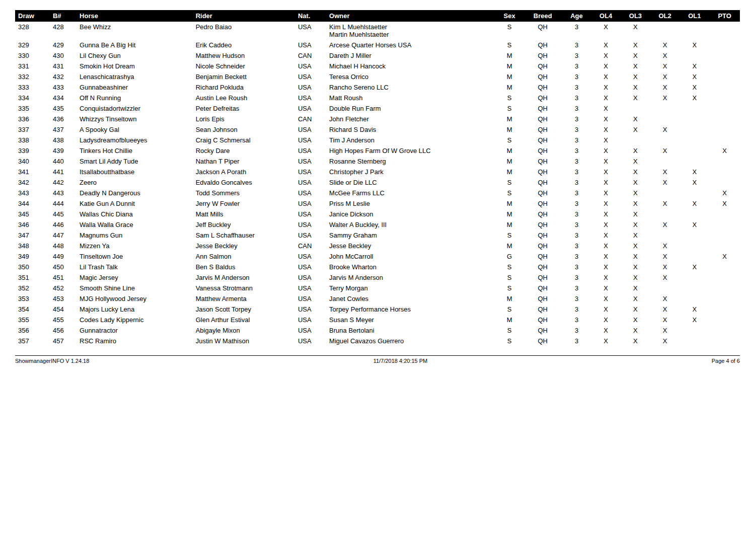| Draw | B# | Horse | Rider | Nat. | Owner | Sex | Breed | Age | OL4 | OL3 | OL2 | OL1 | PTO |
| --- | --- | --- | --- | --- | --- | --- | --- | --- | --- | --- | --- | --- | --- |
| 328 | 428 | Bee Whizz | Pedro Baiao | USA | Kim L Muehlstaetter Martin Muehlstaetter | S | QH | 3 | X | X | | | |
| 329 | 429 | Gunna Be A Big Hit | Erik Caddeo | USA | Arcese Quarter Horses USA | S | QH | 3 | X | X | X | X | |
| 330 | 430 | Lil Chexy Gun | Matthew Hudson | CAN | Dareth J Miller | M | QH | 3 | X | X | X | | |
| 331 | 431 | Smokin Hot Dream | Nicole Schneider | USA | Michael H Hancock | M | QH | 3 | X | X | X | X | |
| 332 | 432 | Lenaschicatrashya | Benjamin Beckett | USA | Teresa Orrico | M | QH | 3 | X | X | X | X | |
| 333 | 433 | Gunnabeashiner | Richard Pokluda | USA | Rancho Sereno LLC | M | QH | 3 | X | X | X | X | |
| 334 | 434 | Off N Running | Austin Lee Roush | USA | Matt Roush | S | QH | 3 | X | X | X | X | |
| 335 | 435 | Conquistadortwizzler | Peter Defreitas | USA | Double Run Farm | S | QH | 3 | X | | | | |
| 336 | 436 | Whizzys Tinseltown | Loris Epis | CAN | John Fletcher | M | QH | 3 | X | X | | | |
| 337 | 437 | A Spooky Gal | Sean Johnson | USA | Richard S Davis | M | QH | 3 | X | X | X | | |
| 338 | 438 | Ladysdreamofblueeyes | Craig C Schmersal | USA | Tim J Anderson | S | QH | 3 | X | | | | |
| 339 | 439 | Tinkers Hot Chillie | Rocky Dare | USA | High Hopes Farm Of W Grove LLC | M | QH | 3 | X | X | X | | X |
| 340 | 440 | Smart Lil Addy Tude | Nathan T Piper | USA | Rosanne Sternberg | M | QH | 3 | X | X | | | |
| 341 | 441 | Itsallaboutthatbase | Jackson A Porath | USA | Christopher J Park | M | QH | 3 | X | X | X | X | |
| 342 | 442 | Zeero | Edvaldo Goncalves | USA | Slide or Die LLC | S | QH | 3 | X | X | X | X | |
| 343 | 443 | Deadly N Dangerous | Todd Sommers | USA | McGee Farms LLC | S | QH | 3 | X | X | | | X |
| 344 | 444 | Katie Gun A Dunnit | Jerry W Fowler | USA | Priss M Leslie | M | QH | 3 | X | X | X | X | X |
| 345 | 445 | Wallas Chic Diana | Matt Mills | USA | Janice Dickson | M | QH | 3 | X | X | | | |
| 346 | 446 | Walla Walla Grace | Jeff Buckley | USA | Walter A Buckley, III | M | QH | 3 | X | X | X | X | |
| 347 | 447 | Magnums Gun | Sam L Schaffhauser | USA | Sammy Graham | S | QH | 3 | X | X | | | |
| 348 | 448 | Mizzen Ya | Jesse Beckley | CAN | Jesse Beckley | M | QH | 3 | X | X | X | | |
| 349 | 449 | Tinseltown Joe | Ann Salmon | USA | John McCarroll | G | QH | 3 | X | X | X | | X |
| 350 | 450 | Lil Trash Talk | Ben S Baldus | USA | Brooke Wharton | S | QH | 3 | X | X | X | X | |
| 351 | 451 | Magic Jersey | Jarvis M Anderson | USA | Jarvis M Anderson | S | QH | 3 | X | X | X | | |
| 352 | 452 | Smooth Shine Line | Vanessa Strotmann | USA | Terry Morgan | S | QH | 3 | X | X | | | |
| 353 | 453 | MJG Hollywood Jersey | Matthew Armenta | USA | Janet Cowles | M | QH | 3 | X | X | X | | |
| 354 | 454 | Majors Lucky Lena | Jason Scott Torpey | USA | Torpey Performance Horses | S | QH | 3 | X | X | X | X | |
| 355 | 455 | Codes Lady Kippernic | Glen Arthur Estival | USA | Susan S Meyer | M | QH | 3 | X | X | X | X | |
| 356 | 456 | Gunnatractor | Abigayle Mixon | USA | Bruna Bertolani | S | QH | 3 | X | X | X | | |
| 357 | 457 | RSC Ramiro | Justin W Mathison | USA | Miguel Cavazos Guerrero | S | QH | 3 | X | X | X | | |
ShowmanagerINFO V 1.24.18 11/7/2018 4:20:15 PM Page 4 of 6